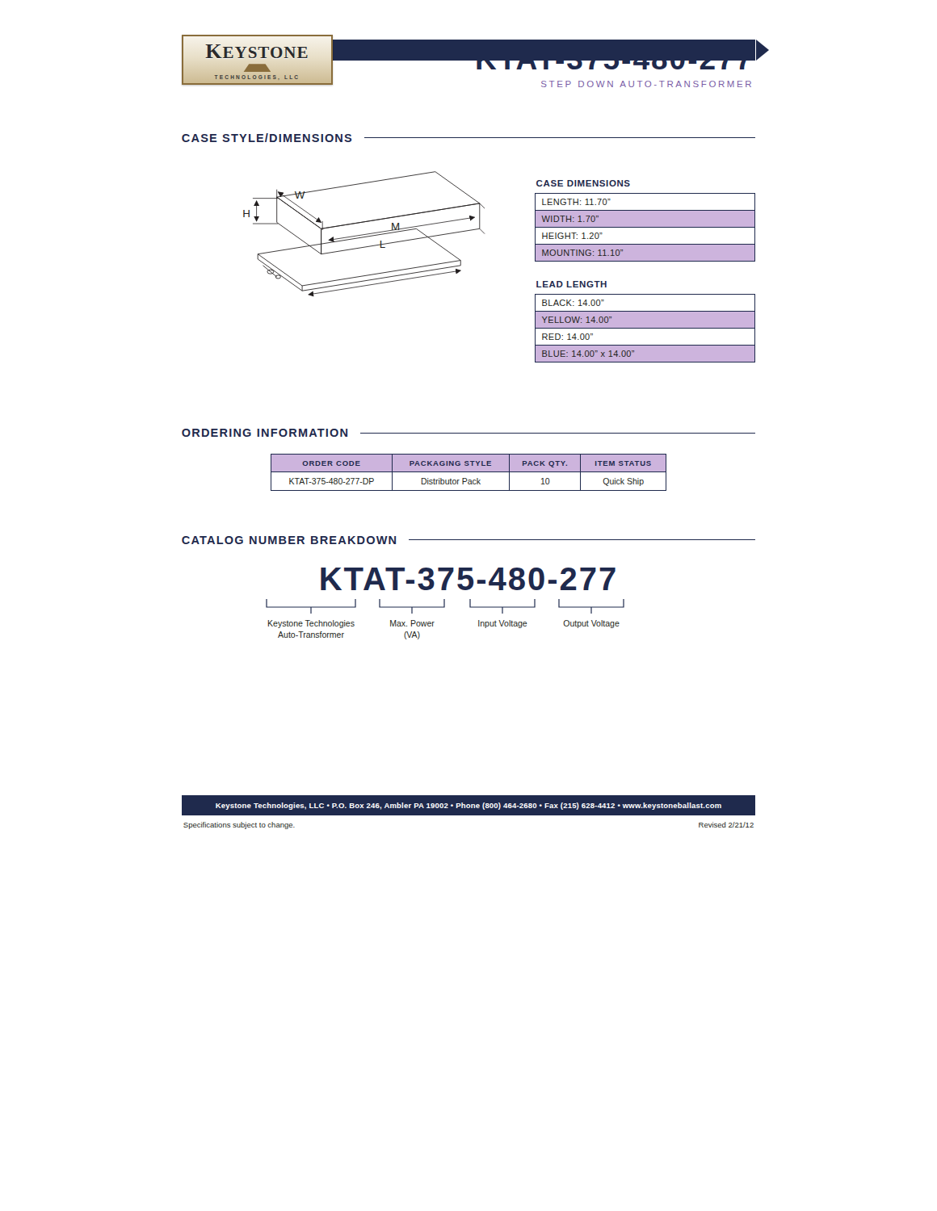KEYSTONE
TECHNOLOGIES, LLC
KTAT-375-480-277
STEP DOWN AUTO-TRANSFORMER
CASE STYLE/DIMENSIONS
W H M L
CASE DIMENSIONS
| LENGTH: 11.70” |
| WIDTH: 1.70” |
| HEIGHT: 1.20” |
| MOUNTING: 11.10” |
LEAD LENGTH
| BLACK: 14.00” |
| YELLOW: 14.00” |
| RED: 14.00” |
| BLUE: 14.00” x 14.00” |
ORDERING INFORMATION
| ORDER CODE | PACKAGING STYLE | PACK QTY. | ITEM STATUS |
| --- | --- | --- | --- |
| KTAT-375-480-277-DP | Distributor Pack | 10 | Quick Ship |
CATALOG NUMBER BREAKDOWN
KTAT-375-480-277
Keystone Technologies Auto-Transformer Max. Power (VA) Input Voltage Output Voltage
Keystone Technologies, LLC • P.O. Box 246, Ambler PA 19002 • Phone (800) 464-2680 • Fax (215) 628-4412 • www.keystoneballast.com
Specifications subject to change. Revised 2/21/12